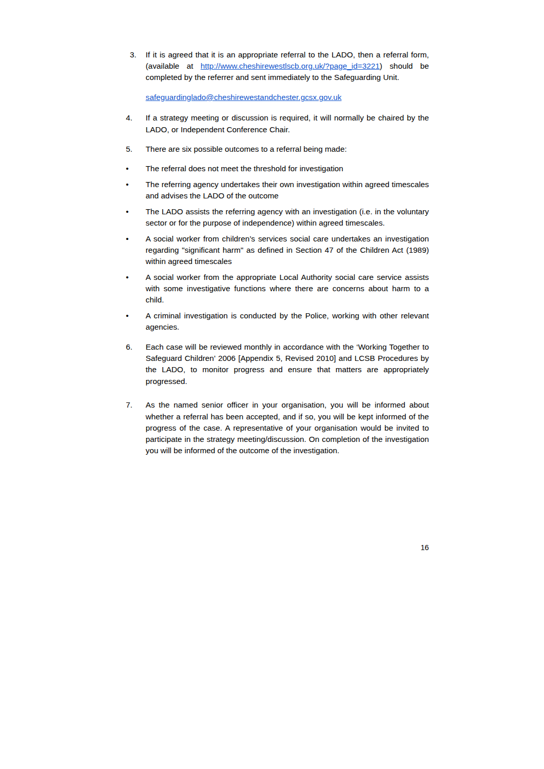3.
If it is agreed that it is an appropriate referral to the LADO, then a referral form, (available at http://www.cheshirewestlscb.org.uk/?page_id=3221) should be completed by the referrer and sent immediately to the Safeguarding Unit.
safeguardinglado@cheshirewestandchester.gcsx.gov.uk
4.
If a strategy meeting or discussion is required, it will normally be chaired by the LADO, or Independent Conference Chair.
5.
There are six possible outcomes to a referral being made:
•The referral does not meet the threshold for investigation
•The referring agency undertakes their own investigation within agreed timescales and advises the LADO of the outcome
•The LADO assists the referring agency with an investigation (i.e. in the voluntary sector or for the purpose of independence) within agreed timescales.
•A social worker from children’s services social care undertakes an investigation regarding "significant harm" as defined in Section 47 of the Children Act (1989) within agreed timescales
•A social worker from the appropriate Local Authority social care service assists with some investigative functions where there are concerns about harm to a child.
•A criminal investigation is conducted by the Police, working with other relevant agencies.
6.
Each case will be reviewed monthly in accordance with the ‘Working Together to Safeguard Children’ 2006 [Appendix 5, Revised 2010] and LCSB Procedures by the LADO, to monitor progress and ensure that matters are appropriately progressed.
7.
As the named senior officer in your organisation, you will be informed about whether a referral has been accepted, and if so, you will be kept informed of the progress of the case. A representative of your organisation would be invited to participate in the strategy meeting/discussion. On completion of the investigation you will be informed of the outcome of the investigation.
16